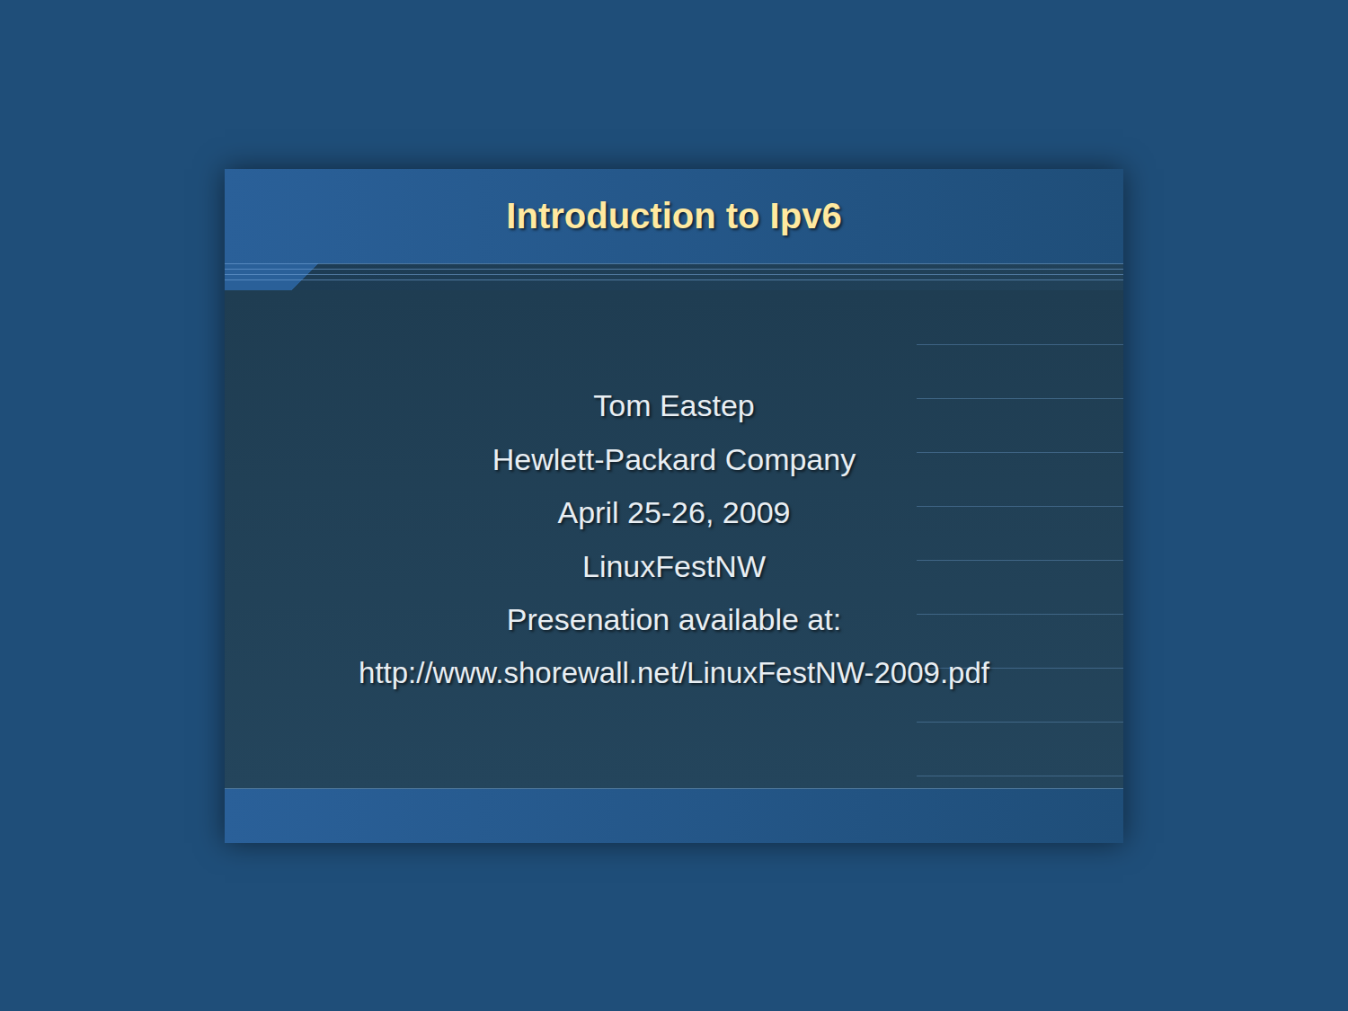Introduction to Ipv6
Tom Eastep
Hewlett-Packard Company
April 25-26, 2009
LinuxFestNW
Presenation available at:
http://www.shorewall.net/LinuxFestNW-2009.pdf